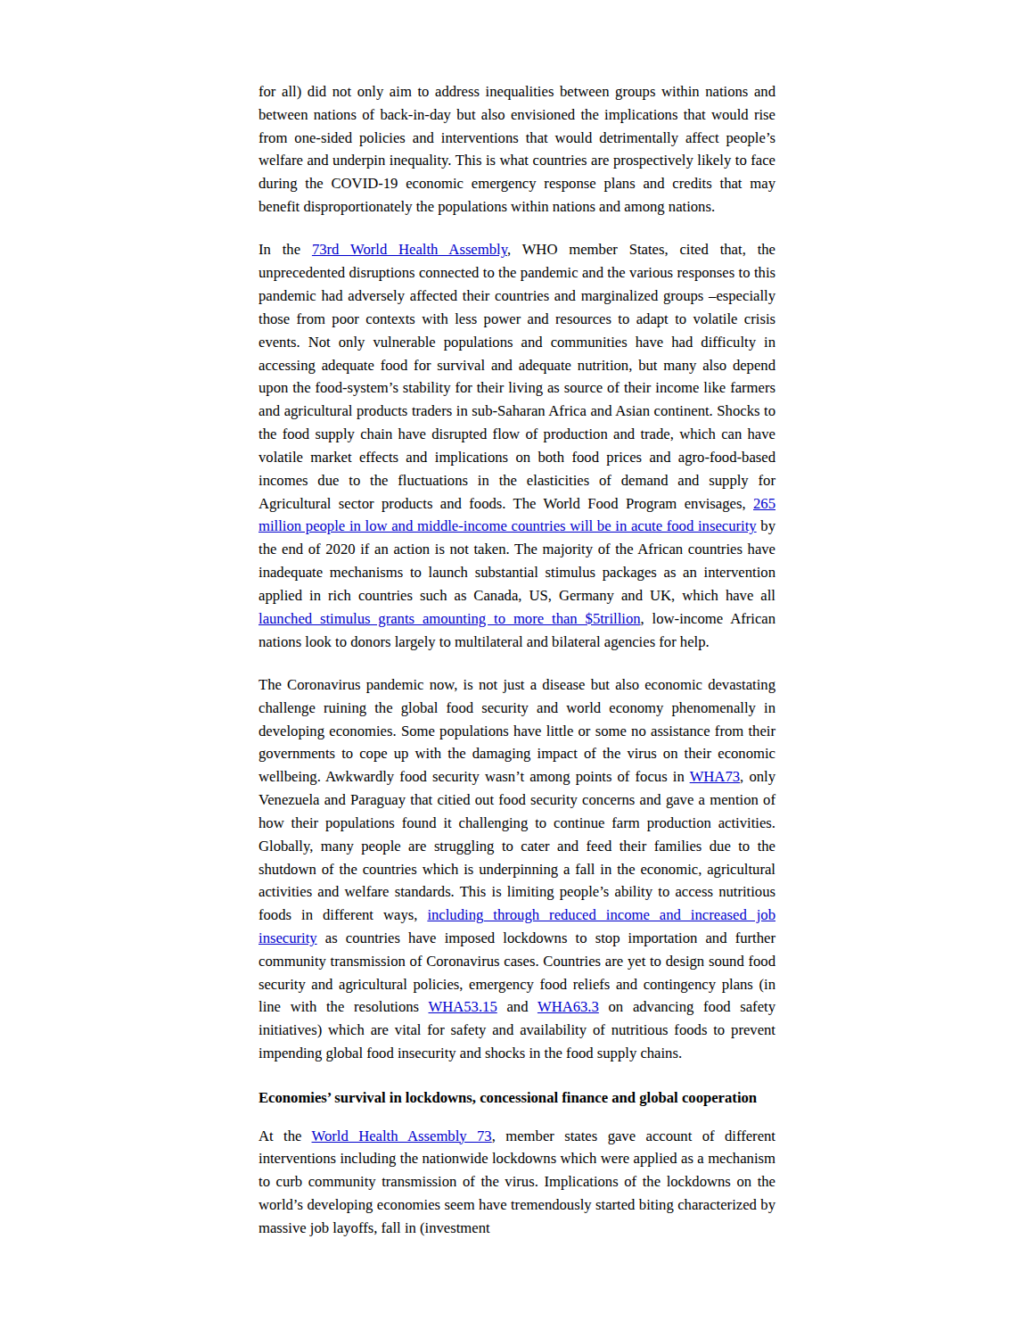for all) did not only aim to address inequalities between groups within nations and between nations of back-in-day but also envisioned the implications that would rise from one-sided policies and interventions that would detrimentally affect people’s welfare and underpin inequality. This is what countries are prospectively likely to face during the COVID-19 economic emergency response plans and credits that may benefit disproportionately the populations within nations and among nations.
In the 73rd World Health Assembly, WHO member States, cited that, the unprecedented disruptions connected to the pandemic and the various responses to this pandemic had adversely affected their countries and marginalized groups –especially those from poor contexts with less power and resources to adapt to volatile crisis events. Not only vulnerable populations and communities have had difficulty in accessing adequate food for survival and adequate nutrition, but many also depend upon the food-system’s stability for their living as source of their income like farmers and agricultural products traders in sub-Saharan Africa and Asian continent. Shocks to the food supply chain have disrupted flow of production and trade, which can have volatile market effects and implications on both food prices and agro-food-based incomes due to the fluctuations in the elasticities of demand and supply for Agricultural sector products and foods. The World Food Program envisages, 265 million people in low and middle-income countries will be in acute food insecurity by the end of 2020 if an action is not taken. The majority of the African countries have inadequate mechanisms to launch substantial stimulus packages as an intervention applied in rich countries such as Canada, US, Germany and UK, which have all launched stimulus grants amounting to more than $5trillion, low-income African nations look to donors largely to multilateral and bilateral agencies for help.
The Coronavirus pandemic now, is not just a disease but also economic devastating challenge ruining the global food security and world economy phenomenally in developing economies. Some populations have little or some no assistance from their governments to cope up with the damaging impact of the virus on their economic wellbeing. Awkwardly food security wasn’t among points of focus in WHA73, only Venezuela and Paraguay that citied out food security concerns and gave a mention of how their populations found it challenging to continue farm production activities. Globally, many people are struggling to cater and feed their families due to the shutdown of the countries which is underpinning a fall in the economic, agricultural activities and welfare standards. This is limiting people’s ability to access nutritious foods in different ways, including through reduced income and increased job insecurity as countries have imposed lockdowns to stop importation and further community transmission of Coronavirus cases. Countries are yet to design sound food security and agricultural policies, emergency food reliefs and contingency plans (in line with the resolutions WHA53.15 and WHA63.3 on advancing food safety initiatives) which are vital for safety and availability of nutritious foods to prevent impending global food insecurity and shocks in the food supply chains.
Economies’ survival in lockdowns, concessional finance and global cooperation
At the World Health Assembly 73, member states gave account of different interventions including the nationwide lockdowns which were applied as a mechanism to curb community transmission of the virus. Implications of the lockdowns on the world’s developing economies seem have tremendously started biting characterized by massive job layoffs, fall in (investment